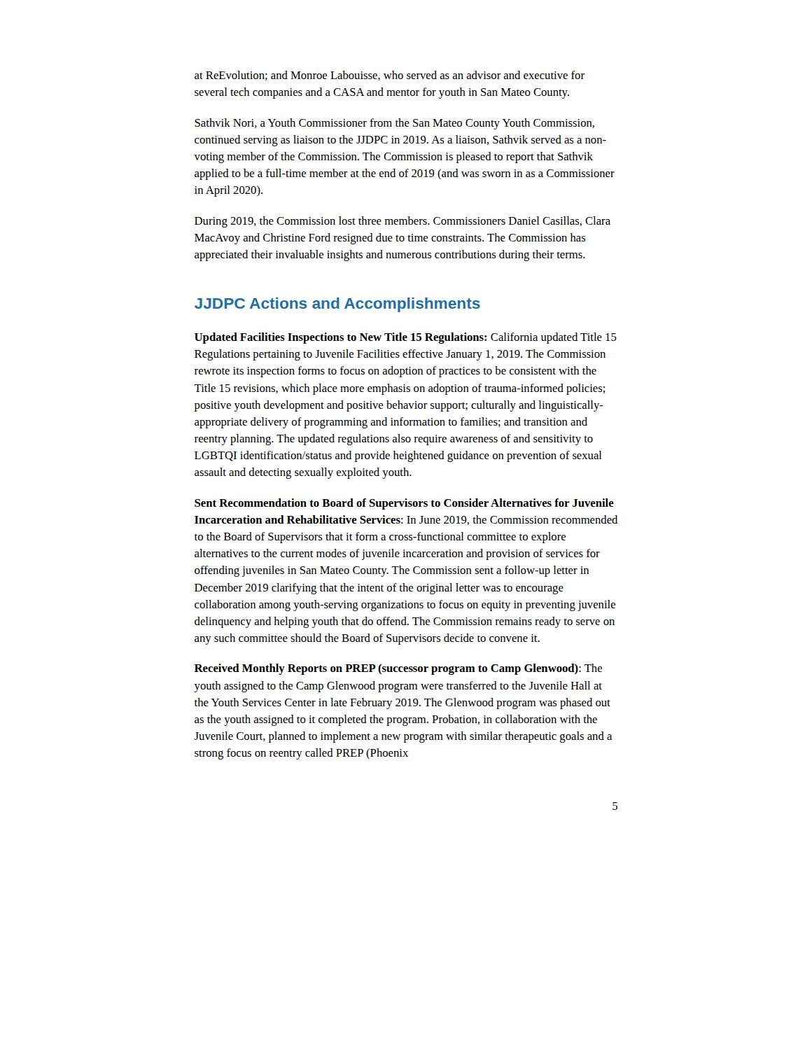at ReEvolution; and Monroe Labouisse, who served as an advisor and executive for several tech companies and a CASA and mentor for youth in San Mateo County.
Sathvik Nori, a Youth Commissioner from the San Mateo County Youth Commission, continued serving as liaison to the JJDPC in 2019. As a liaison, Sathvik served as a non-voting member of the Commission. The Commission is pleased to report that Sathvik applied to be a full-time member at the end of 2019 (and was sworn in as a Commissioner in April 2020).
During 2019, the Commission lost three members. Commissioners Daniel Casillas, Clara MacAvoy and Christine Ford resigned due to time constraints. The Commission has appreciated their invaluable insights and numerous contributions during their terms.
JJDPC Actions and Accomplishments
Updated Facilities Inspections to New Title 15 Regulations: California updated Title 15 Regulations pertaining to Juvenile Facilities effective January 1, 2019. The Commission rewrote its inspection forms to focus on adoption of practices to be consistent with the Title 15 revisions, which place more emphasis on adoption of trauma-informed policies; positive youth development and positive behavior support; culturally and linguistically-appropriate delivery of programming and information to families; and transition and reentry planning. The updated regulations also require awareness of and sensitivity to LGBTQI identification/status and provide heightened guidance on prevention of sexual assault and detecting sexually exploited youth.
Sent Recommendation to Board of Supervisors to Consider Alternatives for Juvenile Incarceration and Rehabilitative Services: In June 2019, the Commission recommended to the Board of Supervisors that it form a cross-functional committee to explore alternatives to the current modes of juvenile incarceration and provision of services for offending juveniles in San Mateo County. The Commission sent a follow-up letter in December 2019 clarifying that the intent of the original letter was to encourage collaboration among youth-serving organizations to focus on equity in preventing juvenile delinquency and helping youth that do offend. The Commission remains ready to serve on any such committee should the Board of Supervisors decide to convene it.
Received Monthly Reports on PREP (successor program to Camp Glenwood): The youth assigned to the Camp Glenwood program were transferred to the Juvenile Hall at the Youth Services Center in late February 2019. The Glenwood program was phased out as the youth assigned to it completed the program. Probation, in collaboration with the Juvenile Court, planned to implement a new program with similar therapeutic goals and a strong focus on reentry called PREP (Phoenix
5